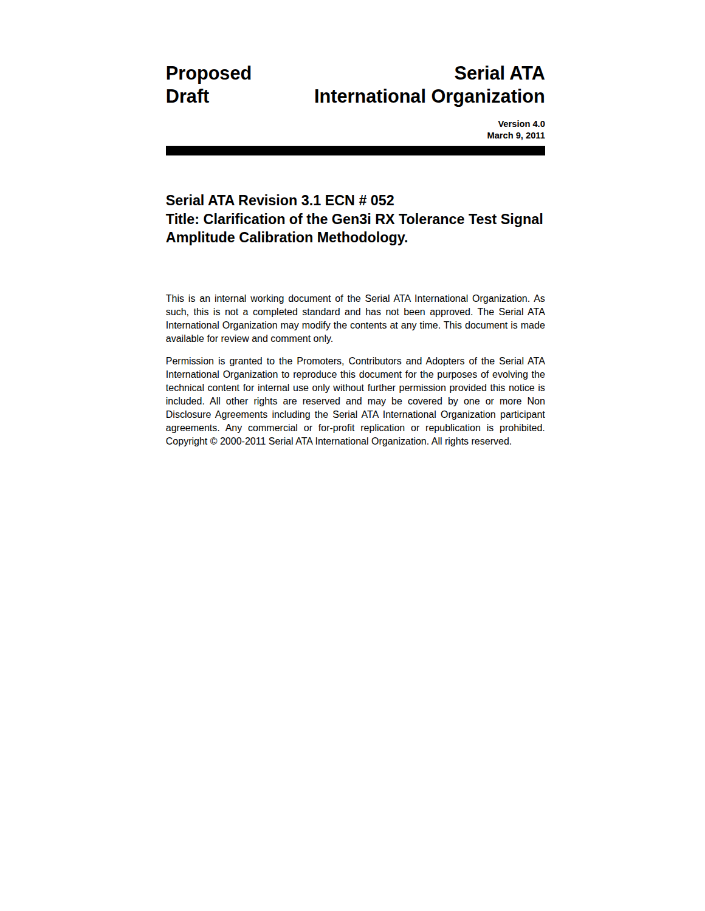| Proposed Draft | Serial ATA International Organization |
Version 4.0
March 9, 2011
Serial ATA Revision 3.1 ECN # 052
Title: Clarification of the Gen3i RX Tolerance Test Signal Amplitude Calibration Methodology.
This is an internal working document of the Serial ATA International Organization. As such, this is not a completed standard and has not been approved. The Serial ATA International Organization may modify the contents at any time. This document is made available for review and comment only.
Permission is granted to the Promoters, Contributors and Adopters of the Serial ATA International Organization to reproduce this document for the purposes of evolving the technical content for internal use only without further permission provided this notice is included. All other rights are reserved and may be covered by one or more Non Disclosure Agreements including the Serial ATA International Organization participant agreements. Any commercial or for-profit replication or republication is prohibited. Copyright © 2000-2011 Serial ATA International Organization. All rights reserved.